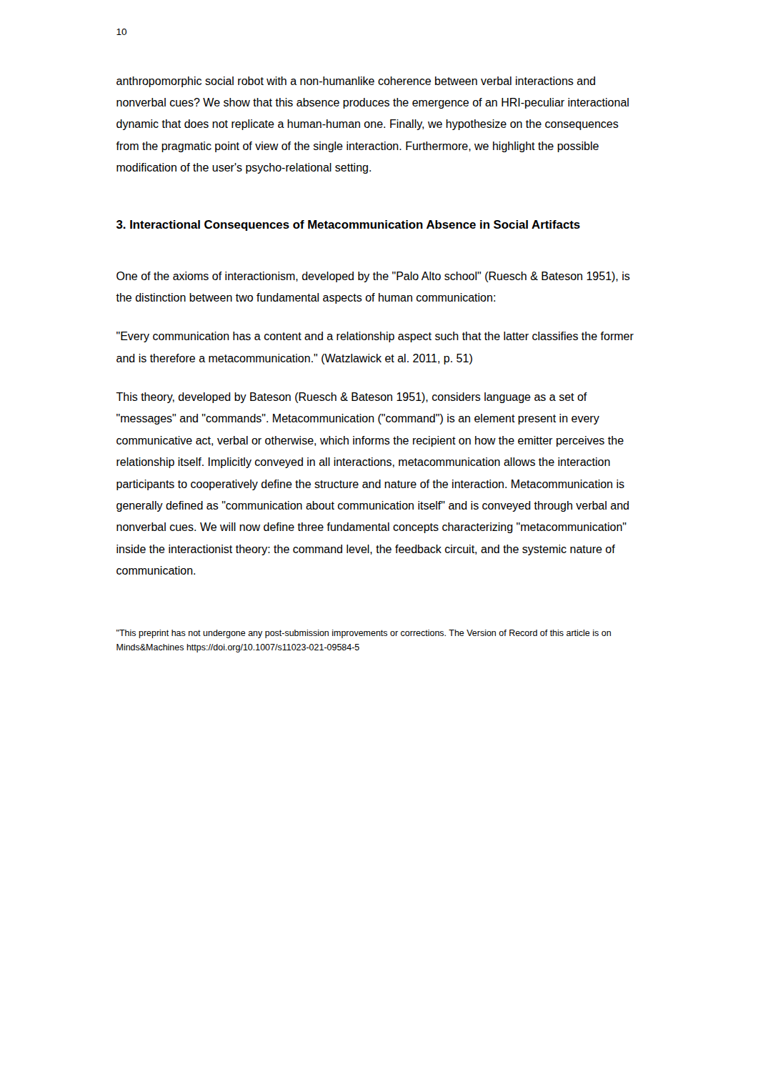10
anthropomorphic social robot with a non-humanlike coherence between verbal interactions and nonverbal cues? We show that this absence produces the emergence of an HRI-peculiar interactional dynamic that does not replicate a human-human one. Finally, we hypothesize on the consequences from the pragmatic point of view of the single interaction. Furthermore, we highlight the possible modification of the user's psycho-relational setting.
3. Interactional Consequences of Metacommunication Absence in Social Artifacts
One of the axioms of interactionism, developed by the "Palo Alto school" (Ruesch & Bateson 1951), is the distinction between two fundamental aspects of human communication:
"Every communication has a content and a relationship aspect such that the latter classifies the former and is therefore a metacommunication." (Watzlawick et al. 2011, p. 51)
This theory, developed by Bateson (Ruesch & Bateson 1951), considers language as a set of "messages" and "commands". Metacommunication ("command") is an element present in every communicative act, verbal or otherwise, which informs the recipient on how the emitter perceives the relationship itself. Implicitly conveyed in all interactions, metacommunication allows the interaction participants to cooperatively define the structure and nature of the interaction. Metacommunication is generally defined as "communication about communication itself" and is conveyed through verbal and nonverbal cues. We will now define three fundamental concepts characterizing "metacommunication" inside the interactionist theory: the command level, the feedback circuit, and the systemic nature of communication.
"This preprint has not undergone any post-submission improvements or corrections. The Version of Record of this article is on Minds&Machines https://doi.org/10.1007/s11023-021-09584-5